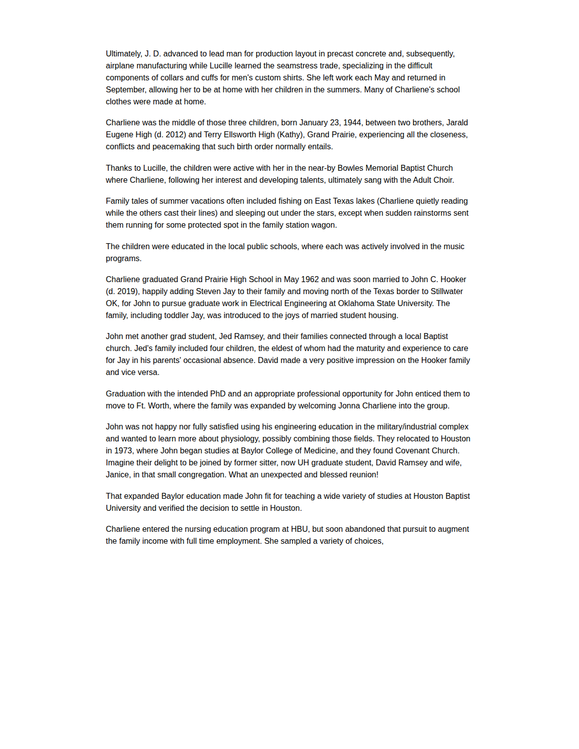Ultimately, J. D. advanced to lead man for production layout in precast concrete and, subsequently, airplane manufacturing while Lucille learned the seamstress trade, specializing in the difficult components of collars and cuffs for men's custom shirts. She left work each May and returned in September, allowing her to be at home with her children in the summers. Many of Charliene's school clothes were made at home.
Charliene was the middle of those three children, born January 23, 1944, between two brothers, Jarald Eugene High (d. 2012) and Terry Ellsworth High (Kathy), Grand Prairie, experiencing all the closeness, conflicts and peacemaking that such birth order normally entails.
Thanks to Lucille, the children were active with her in the near-by Bowles Memorial Baptist Church where Charliene, following her interest and developing talents, ultimately sang with the Adult Choir.
Family tales of summer vacations often included fishing on East Texas lakes (Charliene quietly reading while the others cast their lines) and sleeping out under the stars, except when sudden rainstorms sent them running for some protected spot in the family station wagon.
The children were educated in the local public schools, where each was actively involved in the music programs.
Charliene graduated Grand Prairie High School in May 1962 and was soon married to John C. Hooker (d. 2019), happily adding Steven Jay to their family and moving north of the Texas border to Stillwater OK, for John to pursue graduate work in Electrical Engineering at Oklahoma State University. The family, including toddler Jay, was introduced to the joys of married student housing.
John met another grad student, Jed Ramsey, and their families connected through a local Baptist church. Jed's family included four children, the eldest of whom had the maturity and experience to care for Jay in his parents' occasional absence. David made a very positive impression on the Hooker family and vice versa.
Graduation with the intended PhD and an appropriate professional opportunity for John enticed them to move to Ft. Worth, where the family was expanded by welcoming Jonna Charliene into the group.
John was not happy nor fully satisfied using his engineering education in the military/industrial complex and wanted to learn more about physiology, possibly combining those fields. They relocated to Houston in 1973, where John began studies at Baylor College of Medicine, and they found Covenant Church. Imagine their delight to be joined by former sitter, now UH graduate student, David Ramsey and wife, Janice, in that small congregation. What an unexpected and blessed reunion!
That expanded Baylor education made John fit for teaching a wide variety of studies at Houston Baptist University and verified the decision to settle in Houston.
Charliene entered the nursing education program at HBU, but soon abandoned that pursuit to augment the family income with full time employment. She sampled a variety of choices,